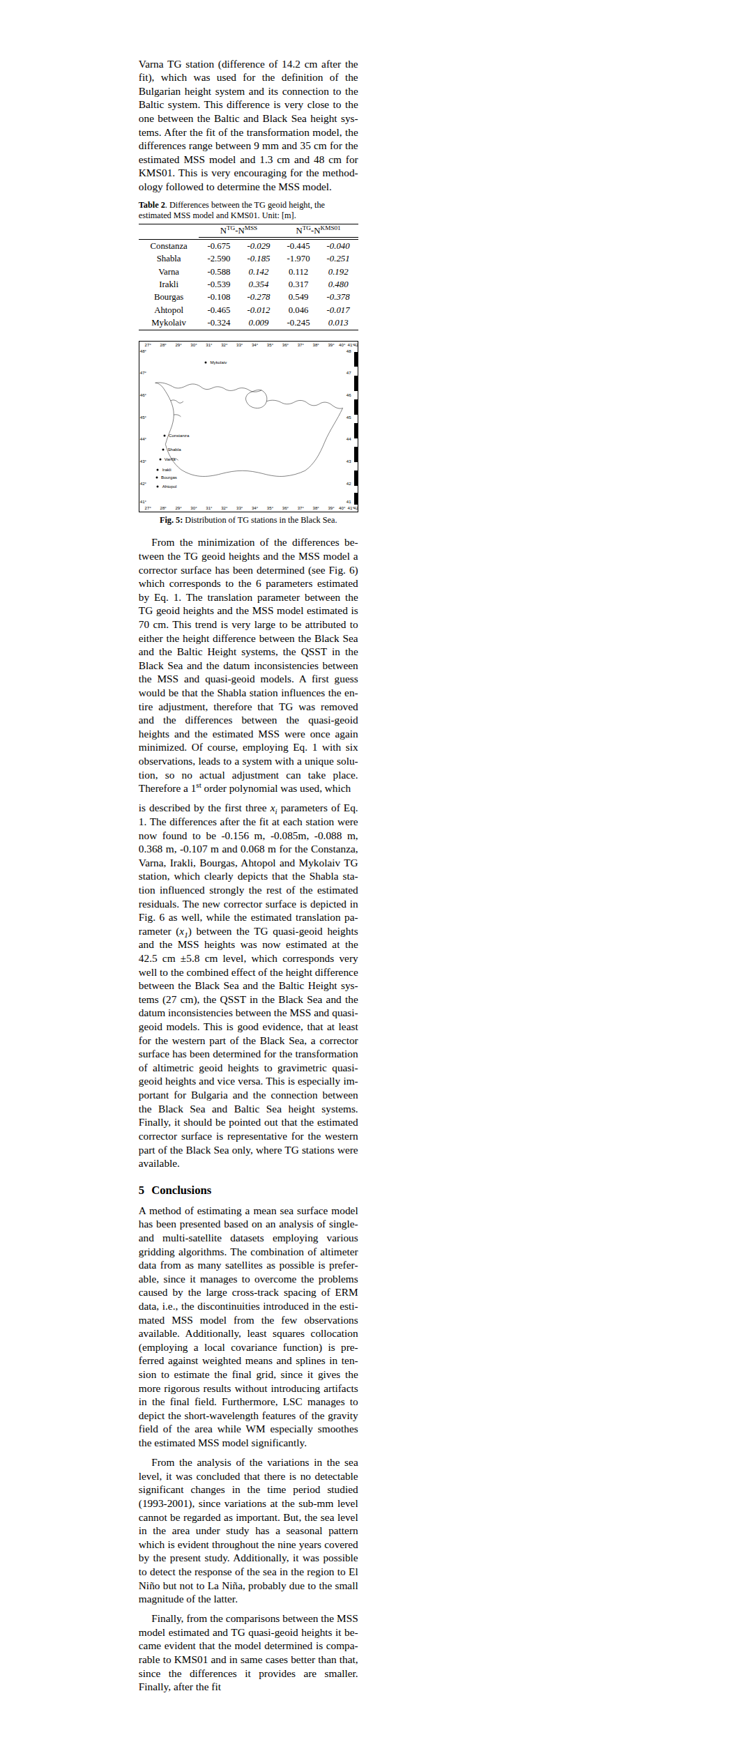Varna TG station (difference of 14.2 cm after the fit), which was used for the definition of the Bulgarian height system and its connection to the Baltic system. This difference is very close to the one between the Baltic and Black Sea height systems. After the fit of the transformation model, the differences range between 9 mm and 35 cm for the estimated MSS model and 1.3 cm and 48 cm for KMS01. This is very encouraging for the methodology followed to determine the MSS model.
Table 2. Differences between the TG geoid height, the estimated MSS model and KMS01. Unit: [m].
| | N TG -N MSS | N TG -N KMS01 |
| Constanza | -0.675 | -0.029 | -0.445 | -0.040 |
| Shabla | -2.590 | -0.185 | -1.970 | -0.251 |
| Varna | -0.588 | 0.142 | 0.112 | 0.192 |
| Irakli | -0.539 | 0.354 | 0.317 | 0.480 |
| Bourgas | -0.108 | -0.278 | 0.549 | -0.378 |
| Ahtopol | -0.465 | -0.012 | 0.046 | -0.017 |
| Mykolaiv | -0.324 | 0.009 | -0.245 | 0.013 |
27°
28°
29°
30°
31°
32°
33°
34°
35°
36°
37°
38°
39°
40°
41°
42°
27°
28°
29°
30°
31°
32°
33°
34°
35°
36°
37°
38°
39°
40°
41°
42°
48°
47°
46°
45°
44°
43°
42°
41°
48
47
46
45
44
43
42
41
Mykolaiv
Constanza
Shabla
Varna
Irakli
Bourgas
Ahtopol
Fig. 5: Distribution of TG stations in the Black Sea.
From the minimization of the differences between the TG geoid heights and the MSS model a corrector surface has been determined (see Fig. 6) which corresponds to the 6 parameters estimated by Eq. 1. The translation parameter between the TG geoid heights and the MSS model estimated is 70 cm. This trend is very large to be attributed to either the height difference between the Black Sea and the Baltic Height systems, the QSST in the Black Sea and the datum inconsistencies between the MSS and quasi-geoid models. A first guess would be that the Shabla station influences the entire adjustment, therefore that TG was removed and the differences between the quasi-geoid heights and the estimated MSS were once again minimized. Of course, employing Eq. 1 with six observations, leads to a system with a unique solution, so no actual adjustment can take place. Therefore a 1st order polynomial was used, which
is described by the first three xi parameters of Eq. 1. The differences after the fit at each station were now found to be -0.156 m, -0.085m, -0.088 m, 0.368 m, -0.107 m and 0.068 m for the Constanza, Varna, Irakli, Bourgas, Ahtopol and Mykolaiv TG station, which clearly depicts that the Shabla station influenced strongly the rest of the estimated residuals. The new corrector surface is depicted in Fig. 6 as well, while the estimated translation parameter (x1) between the TG quasi-geoid heights and the MSS heights was now estimated at the 42.5 cm ±5.8 cm level, which corresponds very well to the combined effect of the height difference between the Black Sea and the Baltic Height systems (27 cm), the QSST in the Black Sea and the datum inconsistencies between the MSS and quasi-geoid models. This is good evidence, that at least for the western part of the Black Sea, a corrector surface has been determined for the transformation of altimetric geoid heights to gravimetric quasi-geoid heights and vice versa. This is especially important for Bulgaria and the connection between the Black Sea and Baltic Sea height systems. Finally, it should be pointed out that the estimated corrector surface is representative for the western part of the Black Sea only, where TG stations were available.
5 Conclusions
A method of estimating a mean sea surface model has been presented based on an analysis of single- and multi-satellite datasets employing various gridding algorithms. The combination of altimeter data from as many satellites as possible is preferable, since it manages to overcome the problems caused by the large cross-track spacing of ERM data, i.e., the discontinuities introduced in the estimated MSS model from the few observations available. Additionally, least squares collocation (employing a local covariance function) is preferred against weighted means and splines in tension to estimate the final grid, since it gives the more rigorous results without introducing artifacts in the final field. Furthermore, LSC manages to depict the short-wavelength features of the gravity field of the area while WM especially smoothes the estimated MSS model significantly.
From the analysis of the variations in the sea level, it was concluded that there is no detectable significant changes in the time period studied (1993-2001), since variations at the sub-mm level cannot be regarded as important. But, the sea level in the area under study has a seasonal pattern which is evident throughout the nine years covered by the present study. Additionally, it was possible to detect the response of the sea in the region to El Niño but not to La Niña, probably due to the small magnitude of the latter.
Finally, from the comparisons between the MSS model estimated and TG quasi-geoid heights it became evident that the model determined is comparable to KMS01 and in same cases better than that, since the differences it provides are smaller. Finally, after the fit